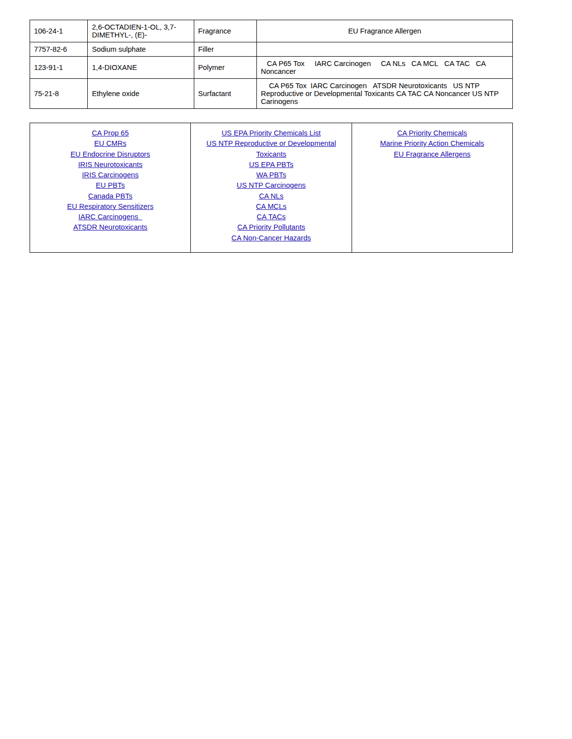| 106-24-1 | 2,6-OCTADIEN-1-OL, 3,7-DIMETHYL-, (E)- | Fragrance | EU Fragrance Allergen |
| 7757-82-6 | Sodium sulphate | Filler | |
| 123-91-1 | 1,4-DIOXANE | Polymer | CA P65 Tox IARC Carcinogen CA NLs CA MCL CA TAC CA Noncancer |
| 75-21-8 | Ethylene oxide | Surfactant | CA P65 Tox IARC Carcinogen ATSDR Neurotoxicants US NTP Reproductive or Developmental Toxicants CA TAC CA Noncancer US NTP Carinogens |
| CA Prop 65 EU CMRs EU Endocrine Disruptors IRIS Neurotoxicants IRIS Carcinogens EU PBTs Canada PBTs EU Respiratory Sensitizers IARC Carcinogens ATSDR Neurotoxicants | US EPA Priority Chemicals List US NTP Reproductive or Developmental Toxicants US EPA PBTs WA PBTs US NTP Carcinogens CA NLs CA MCLs CA TACs CA Priority Pollutants CA Non-Cancer Hazards | CA Priority Chemicals Marine Priority Action Chemicals EU Fragrance Allergens |